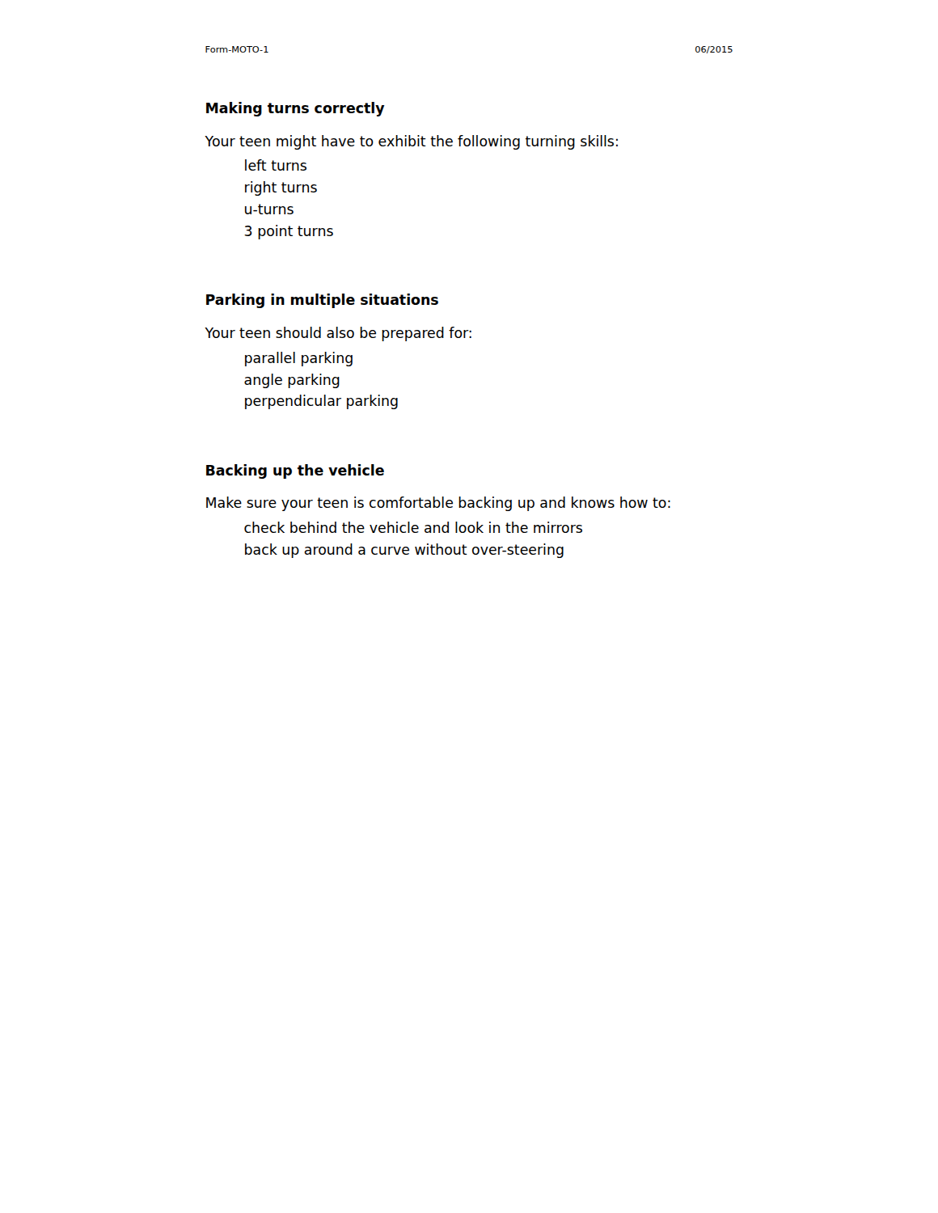Form-MOTO-1 06/2015
Making turns correctly
Your teen might have to exhibit the following turning skills:
left turns
right turns
u-turns
3 point turns
Parking in multiple situations
Your teen should also be prepared for:
parallel parking
angle parking
perpendicular parking
Backing up the vehicle
Make sure your teen is comfortable backing up and knows how to:
check behind the vehicle and look in the mirrors
back up around a curve without over-steering